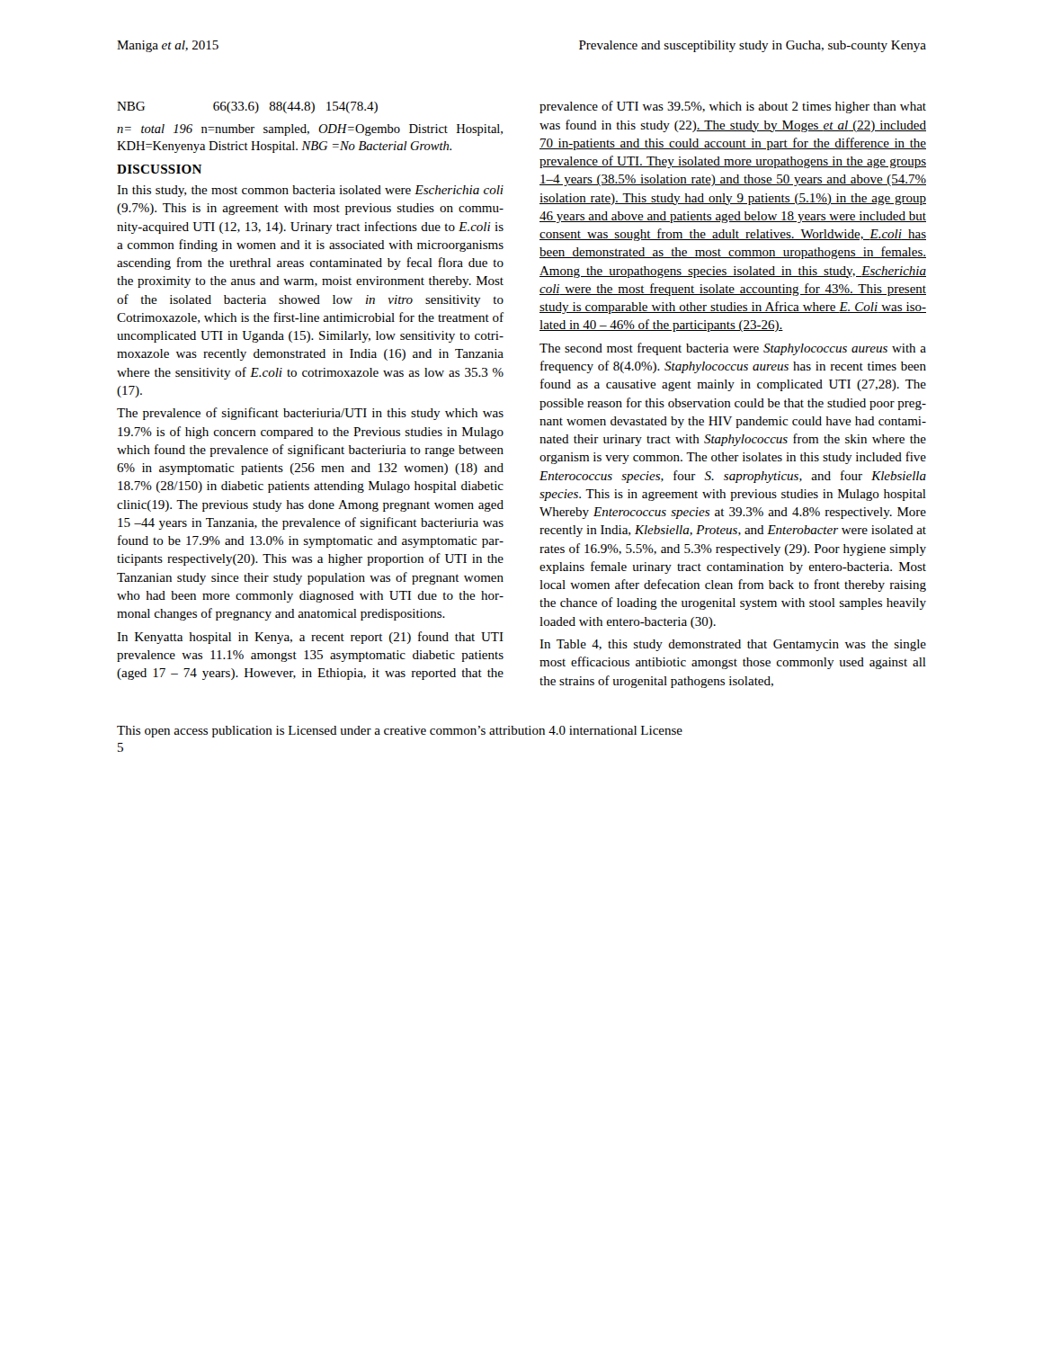Maniga et al, 2015
Prevalence and susceptibility study in Gucha, sub-county Kenya
NBG 66(33.6) 88(44.8) 154(78.4)
n= total 196 n=number sampled, ODH=Ogembo District Hospital, KDH=Kenyenya District Hospital. NBG =No Bacterial Growth.
DISCUSSION
In this study, the most common bacteria isolated were Escherichia coli (9.7%). This is in agreement with most previous studies on community-acquired UTI (12, 13, 14). Urinary tract infections due to E.coli is a common finding in women and it is associated with microorganisms ascending from the urethral areas contaminated by fecal flora due to the proximity to the anus and warm, moist environment thereby. Most of the isolated bacteria showed low in vitro sensitivity to Cotrimoxazole, which is the first-line antimicrobial for the treatment of uncomplicated UTI in Uganda (15). Similarly, low sensitivity to cotrimoxazole was recently demonstrated in India (16) and in Tanzania where the sensitivity of E.coli to cotrimoxazole was as low as 35.3 % (17).
The prevalence of significant bacteriuria/UTI in this study which was 19.7% is of high concern compared to the Previous studies in Mulago which found the prevalence of significant bacteriuria to range between 6% in asymptomatic patients (256 men and 132 women) (18) and 18.7% (28/150) in diabetic patients attending Mulago hospital diabetic clinic(19). The previous study has done Among pregnant women aged 15 –44 years in Tanzania, the prevalence of significant bacteriuria was found to be 17.9% and 13.0% in symptomatic and asymptomatic participants respectively(20). This was a higher proportion of UTI in the Tanzanian study since their study population was of pregnant women who had been more commonly diagnosed with UTI due to the hormonal changes of pregnancy and anatomical predispositions.
In Kenyatta hospital in Kenya, a recent report (21) found that UTI prevalence was 11.1% amongst 135 asymptomatic diabetic patients (aged 17 – 74 years). However, in Ethiopia, it was reported that the prevalence of UTI was 39.5%, which is about 2 times higher than what was found in this study (22). The study by Moges et al (22) included 70 in-patients and this could account in part for the difference in the prevalence of UTI. They isolated more uropathogens in the age groups 1–4 years (38.5% isolation rate) and those 50 years and above (54.7% isolation rate). This study had only 9 patients (5.1%) in the age group 46 years and above and patients aged below 18 years were included but consent was sought from the adult relatives. Worldwide, E.coli has been demonstrated as the most common uropathogens in females. Among the uropathogens species isolated in this study, Escherichia coli were the most frequent isolate accounting for 43%. This present study is comparable with other studies in Africa where E. Coli was isolated in 40 – 46% of the participants (23-26).
The second most frequent bacteria were Staphylococcus aureus with a frequency of 8(4.0%). Staphylococcus aureus has in recent times been found as a causative agent mainly in complicated UTI (27,28). The possible reason for this observation could be that the studied poor pregnant women devastated by the HIV pandemic could have had contaminated their urinary tract with Staphylococcus from the skin where the organism is very common. The other isolates in this study included five Enterococcus species, four S. saprophyticus, and four Klebsiella species. This is in agreement with previous studies in Mulago hospital Whereby Enterococcus species at 39.3% and 4.8% respectively. More recently in India, Klebsiella, Proteus, and Enterobacter were isolated at rates of 16.9%, 5.5%, and 5.3% respectively (29). Poor hygiene simply explains female urinary tract contamination by entero-bacteria. Most local women after defecation clean from back to front thereby raising the chance of loading the urogenital system with stool samples heavily loaded with entero-bacteria (30).
In Table 4, this study demonstrated that Gentamycin was the single most efficacious antibiotic amongst those commonly used against all the strains of urogenital pathogens isolated,
This open access publication is Licensed under a creative common’s attribution 4.0 international License 5